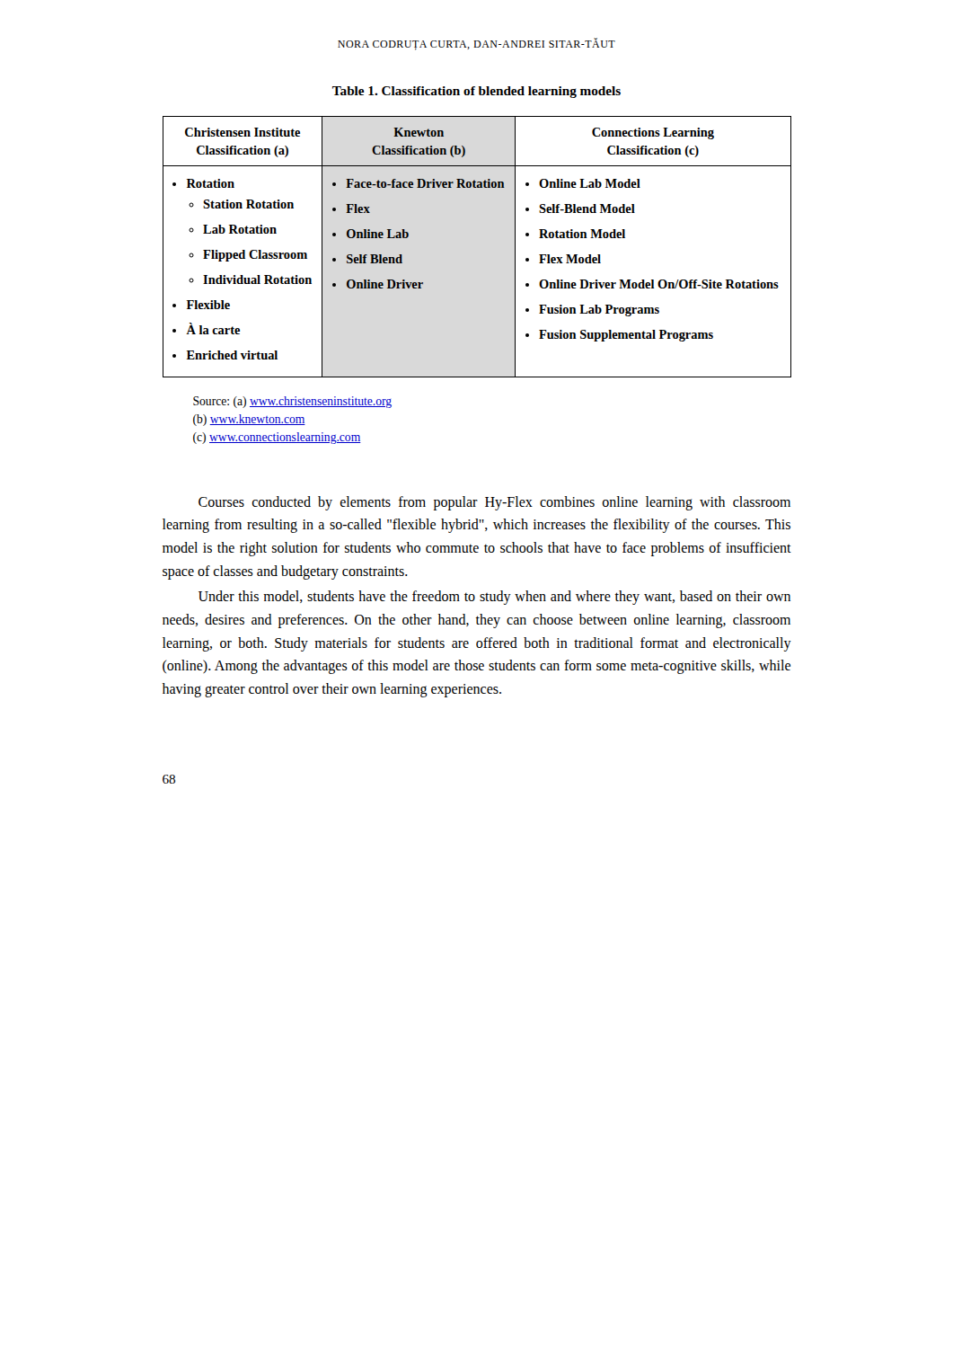NORA CODRUȚA CURTA, DAN-ANDREI SITAR-TĂUT
Table 1. Classification of blended learning models
| Christensen Institute Classification (a) | Knewton Classification (b) | Connections Learning Classification (c) |
| --- | --- | --- |
| Rotation Station Rotation Lab Rotation Flipped Classroom Individual Rotation Flexible À la carte Enriched virtual | Face-to-face Driver Rotation Flex Online Lab Self Blend Online Driver | Online Lab Model Self-Blend Model Rotation Model Flex Model Online Driver Model On/Off-Site Rotations Fusion Lab Programs Fusion Supplemental Programs |
Source: (a) www.christenseninstitute.org
(b) www.knewton.com
(c) www.connectionslearning.com
Courses conducted by elements from popular Hy-Flex combines online learning with classroom learning from resulting in a so-called "flexible hybrid", which increases the flexibility of the courses. This model is the right solution for students who commute to schools that have to face problems of insufficient space of classes and budgetary constraints.
Under this model, students have the freedom to study when and where they want, based on their own needs, desires and preferences. On the other hand, they can choose between online learning, classroom learning, or both. Study materials for students are offered both in traditional format and electronically (online). Among the advantages of this model are those students can form some meta-cognitive skills, while having greater control over their own learning experiences.
68